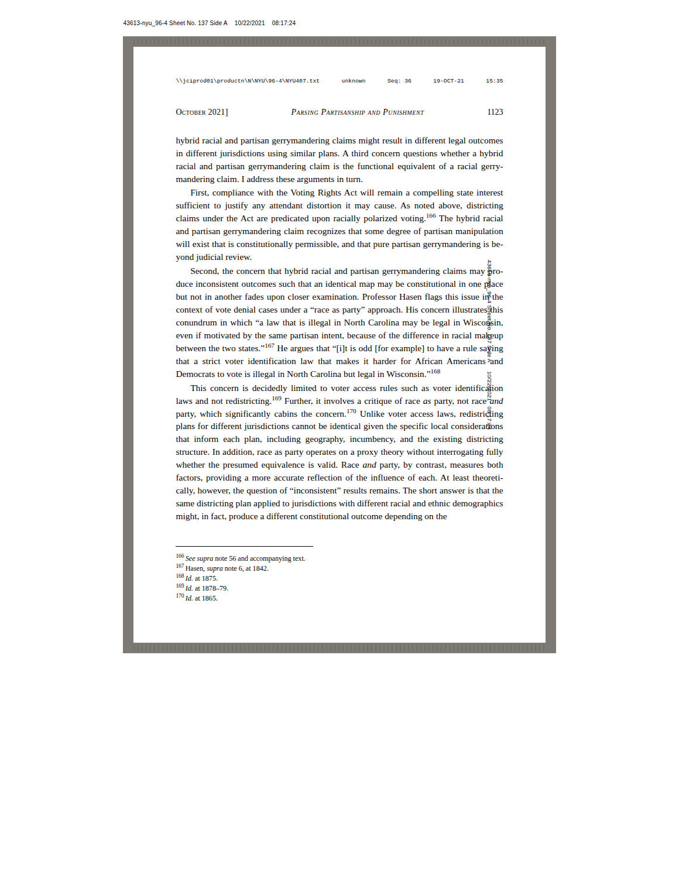43613-nyu_96-4 Sheet No. 137 Side A 10/22/2021 08:17:24
\\jciprod01\productn\N\NYU\96-4\NYU407.txt unknown Seq: 36 19-OCT-21 15:35
October 2021]
Parsing Partisanship and Punishment
1123
hybrid racial and partisan gerrymandering claims might result in different legal outcomes in different jurisdictions using similar plans. A third concern questions whether a hybrid racial and partisan gerrymandering claim is the functional equivalent of a racial gerrymandering claim. I address these arguments in turn.
First, compliance with the Voting Rights Act will remain a compelling state interest sufficient to justify any attendant distortion it may cause. As noted above, districting claims under the Act are predicated upon racially polarized voting.166 The hybrid racial and partisan gerrymandering claim recognizes that some degree of partisan manipulation will exist that is constitutionally permissible, and that pure partisan gerrymandering is beyond judicial review.
Second, the concern that hybrid racial and partisan gerrymandering claims may produce inconsistent outcomes such that an identical map may be constitutional in one place but not in another fades upon closer examination. Professor Hasen flags this issue in the context of vote denial cases under a “race as party” approach. His concern illustrates this conundrum in which “a law that is illegal in North Carolina may be legal in Wisconsin, even if motivated by the same partisan intent, because of the difference in racial makeup between the two states.”167 He argues that “[i]t is odd [for example] to have a rule saying that a strict voter identification law that makes it harder for African Americans and Democrats to vote is illegal in North Carolina but legal in Wisconsin.”168
This concern is decidedly limited to voter access rules such as voter identification laws and not redistricting.169 Further, it involves a critique of race as party, not race and party, which significantly cabins the concern.170 Unlike voter access laws, redistricting plans for different jurisdictions cannot be identical given the specific local considerations that inform each plan, including geography, incumbency, and the existing districting structure. In addition, race as party operates on a proxy theory without interrogating fully whether the presumed equivalence is valid. Race and party, by contrast, measures both factors, providing a more accurate reflection of the influence of each. At least theoretically, however, the question of “inconsistent” results remains. The short answer is that the same districting plan applied to jurisdictions with different racial and ethnic demographics might, in fact, produce a different constitutional outcome depending on the
166 See supra note 56 and accompanying text.
167 Hasen, supra note 6, at 1842.
168 Id. at 1875.
169 Id. at 1878–79.
170 Id. at 1865.
43613-nyu_96-4 Sheet No. 137 Side A 10/22/2021 08:17:24